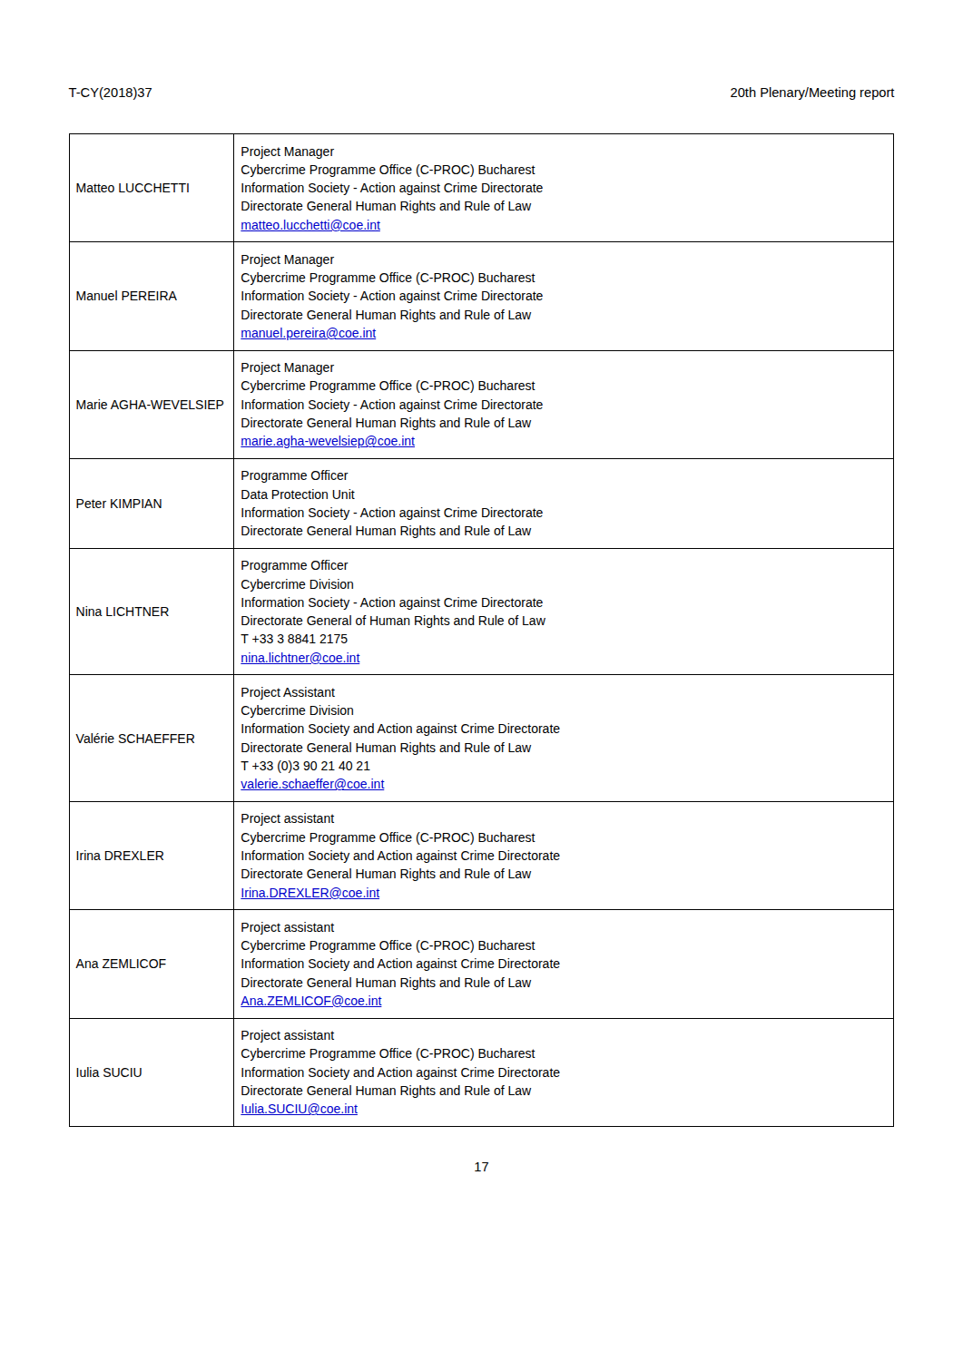T-CY(2018)37 20th Plenary/Meeting report
| Matteo LUCCHETTI | Project Manager Cybercrime Programme Office (C-PROC) Bucharest Information Society - Action against Crime Directorate Directorate General Human Rights and Rule of Law matteo.lucchetti@coe.int |
| Manuel PEREIRA | Project Manager Cybercrime Programme Office (C-PROC) Bucharest Information Society - Action against Crime Directorate Directorate General Human Rights and Rule of Law manuel.pereira@coe.int |
| Marie AGHA-WEVELSIEP | Project Manager Cybercrime Programme Office (C-PROC) Bucharest Information Society - Action against Crime Directorate Directorate General Human Rights and Rule of Law marie.agha-wevelsiep@coe.int |
| Peter KIMPIAN | Programme Officer Data Protection Unit Information Society - Action against Crime Directorate Directorate General Human Rights and Rule of Law |
| Nina LICHTNER | Programme Officer Cybercrime Division Information Society - Action against Crime Directorate Directorate General of Human Rights and Rule of Law T +33 3 8841 2175 nina.lichtner@coe.int |
| Valérie SCHAEFFER | Project Assistant Cybercrime Division Information Society and Action against Crime Directorate Directorate General Human Rights and Rule of Law T +33 (0)3 90 21 40 21 valerie.schaeffer@coe.int |
| Irina DREXLER | Project assistant Cybercrime Programme Office (C-PROC) Bucharest Information Society and Action against Crime Directorate Directorate General Human Rights and Rule of Law Irina.DREXLER@coe.int |
| Ana ZEMLICOF | Project assistant Cybercrime Programme Office (C-PROC) Bucharest Information Society and Action against Crime Directorate Directorate General Human Rights and Rule of Law Ana.ZEMLICOF@coe.int |
| Iulia SUCIU | Project assistant Cybercrime Programme Office (C-PROC) Bucharest Information Society and Action against Crime Directorate Directorate General Human Rights and Rule of Law Iulia.SUCIU@coe.int |
17